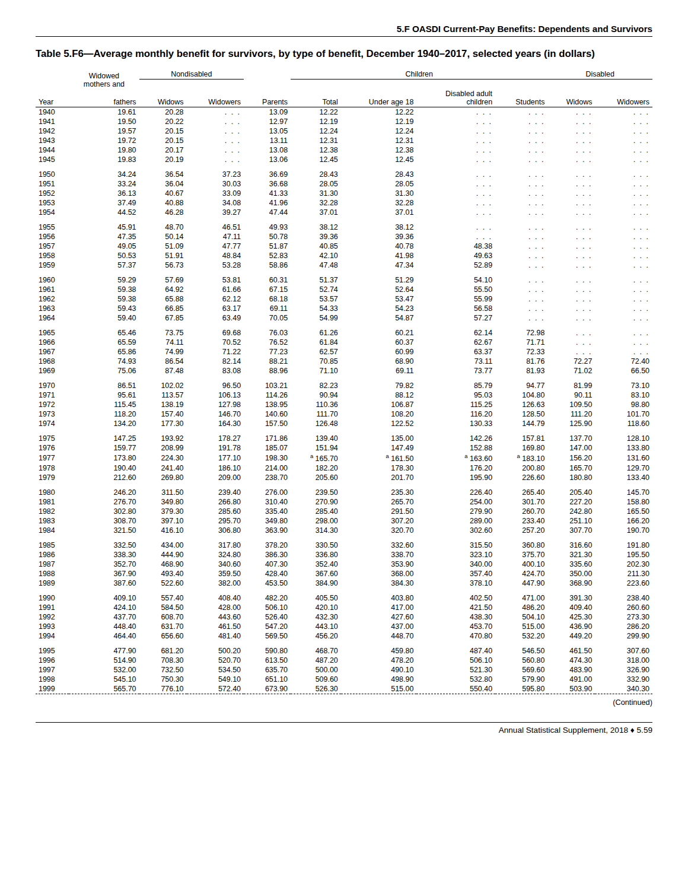5.F OASDI Current-Pay Benefits: Dependents and Survivors
Table 5.F6—Average monthly benefit for survivors, by type of benefit, December 1940–2017, selected years (in dollars)
| | Widowed mothers and | Nondisabled | | Children | Disabled |
| --- | --- | --- | --- | --- | --- |
| Year | fathers | Widows | Widowers | Parents | Total | Under age 18 | Disabled adult children | Students | Widows | Widowers |
| 1940 | 19.61 | 20.28 | . . . | 13.09 | 12.22 | 12.22 | . . . | . . . | . . . | . . . |
| 1941 | 19.50 | 20.22 | . . . | 12.97 | 12.19 | 12.19 | . . . | . . . | . . . | . . . |
| 1942 | 19.57 | 20.15 | . . . | 13.05 | 12.24 | 12.24 | . . . | . . . | . . . | . . . |
| 1943 | 19.72 | 20.15 | . . . | 13.11 | 12.31 | 12.31 | . . . | . . . | . . . | . . . |
| 1944 | 19.80 | 20.17 | . . . | 13.08 | 12.38 | 12.38 | . . . | . . . | . . . | . . . |
| 1945 | 19.83 | 20.19 | . . . | 13.06 | 12.45 | 12.45 | . . . | . . . | . . . | . . . |
| 1950 | 34.24 | 36.54 | 37.23 | 36.69 | 28.43 | 28.43 | . . . | . . . | . . . | . . . |
| 1951 | 33.24 | 36.04 | 30.03 | 36.68 | 28.05 | 28.05 | . . . | . . . | . . . | . . . |
| 1952 | 36.13 | 40.67 | 33.09 | 41.33 | 31.30 | 31.30 | . . . | . . . | . . . | . . . |
| 1953 | 37.49 | 40.88 | 34.08 | 41.96 | 32.28 | 32.28 | . . . | . . . | . . . | . . . |
| 1954 | 44.52 | 46.28 | 39.27 | 47.44 | 37.01 | 37.01 | . . . | . . . | . . . | . . . |
| 1955 | 45.91 | 48.70 | 46.51 | 49.93 | 38.12 | 38.12 | . . . | . . . | . . . | . . . |
| 1956 | 47.35 | 50.14 | 47.11 | 50.78 | 39.36 | 39.36 | . . . | . . . | . . . | . . . |
| 1957 | 49.05 | 51.09 | 47.77 | 51.87 | 40.85 | 40.78 | 48.38 | . . . | . . . | . . . |
| 1958 | 50.53 | 51.91 | 48.84 | 52.83 | 42.10 | 41.98 | 49.63 | . . . | . . . | . . . |
| 1959 | 57.37 | 56.73 | 53.28 | 58.86 | 47.48 | 47.34 | 52.89 | . . . | . . . | . . . |
| 1960 | 59.29 | 57.69 | 53.81 | 60.31 | 51.37 | 51.29 | 54.10 | . . . | . . . | . . . |
| 1961 | 59.38 | 64.92 | 61.66 | 67.15 | 52.74 | 52.64 | 55.50 | . . . | . . . | . . . |
| 1962 | 59.38 | 65.88 | 62.12 | 68.18 | 53.57 | 53.47 | 55.99 | . . . | . . . | . . . |
| 1963 | 59.43 | 66.85 | 63.17 | 69.11 | 54.33 | 54.23 | 56.58 | . . . | . . . | . . . |
| 1964 | 59.40 | 67.85 | 63.49 | 70.05 | 54.99 | 54.87 | 57.27 | . . . | . . . | . . . |
| 1965 | 65.46 | 73.75 | 69.68 | 76.03 | 61.26 | 60.21 | 62.14 | 72.98 | . . . | . . . |
| 1966 | 65.59 | 74.11 | 70.52 | 76.52 | 61.84 | 60.37 | 62.67 | 71.71 | . . . | . . . |
| 1967 | 65.86 | 74.99 | 71.22 | 77.23 | 62.57 | 60.99 | 63.37 | 72.33 | . . . | . . . |
| 1968 | 74.93 | 86.54 | 82.14 | 88.21 | 70.85 | 68.90 | 73.11 | 81.76 | 72.27 | 72.40 |
| 1969 | 75.06 | 87.48 | 83.08 | 88.96 | 71.10 | 69.11 | 73.77 | 81.93 | 71.02 | 66.50 |
| 1970 | 86.51 | 102.02 | 96.50 | 103.21 | 82.23 | 79.82 | 85.79 | 94.77 | 81.99 | 73.10 |
| 1971 | 95.61 | 113.57 | 106.13 | 114.26 | 90.94 | 88.12 | 95.03 | 104.80 | 90.11 | 83.10 |
| 1972 | 115.45 | 138.19 | 127.98 | 138.95 | 110.36 | 106.87 | 115.25 | 126.63 | 109.50 | 98.80 |
| 1973 | 118.20 | 157.40 | 146.70 | 140.60 | 111.70 | 108.20 | 116.20 | 128.50 | 111.20 | 101.70 |
| 1974 | 134.20 | 177.30 | 164.30 | 157.50 | 126.48 | 122.52 | 130.33 | 144.79 | 125.90 | 118.60 |
| 1975 | 147.25 | 193.92 | 178.27 | 171.86 | 139.40 | 135.00 | 142.26 | 157.81 | 137.70 | 128.10 |
| 1976 | 159.77 | 208.99 | 191.78 | 185.07 | 151.94 | 147.49 | 152.88 | 169.80 | 147.00 | 133.80 |
| 1977 | 173.80 | 224.30 | 177.10 | 198.30 | a 165.70 | a 161.50 | a 163.60 | a 183.10 | 156.20 | 131.60 |
| 1978 | 190.40 | 241.40 | 186.10 | 214.00 | 182.20 | 178.30 | 176.20 | 200.80 | 165.70 | 129.70 |
| 1979 | 212.60 | 269.80 | 209.00 | 238.70 | 205.60 | 201.70 | 195.90 | 226.60 | 180.80 | 133.40 |
| 1980 | 246.20 | 311.50 | 239.40 | 276.00 | 239.50 | 235.30 | 226.40 | 265.40 | 205.40 | 145.70 |
| 1981 | 276.70 | 349.80 | 266.80 | 310.40 | 270.90 | 265.70 | 254.00 | 301.70 | 227.20 | 158.80 |
| 1982 | 302.80 | 379.30 | 285.60 | 335.40 | 285.40 | 291.50 | 279.90 | 260.70 | 242.80 | 165.50 |
| 1983 | 308.70 | 397.10 | 295.70 | 349.80 | 298.00 | 307.20 | 289.00 | 233.40 | 251.10 | 166.20 |
| 1984 | 321.50 | 416.10 | 306.80 | 363.90 | 314.30 | 320.70 | 302.60 | 257.20 | 307.70 | 190.70 |
| 1985 | 332.50 | 434.00 | 317.80 | 378.20 | 330.50 | 332.60 | 315.50 | 360.80 | 316.60 | 191.80 |
| 1986 | 338.30 | 444.90 | 324.80 | 386.30 | 336.80 | 338.70 | 323.10 | 375.70 | 321.30 | 195.50 |
| 1987 | 352.70 | 468.90 | 340.60 | 407.30 | 352.40 | 353.90 | 340.00 | 400.10 | 335.60 | 202.30 |
| 1988 | 367.90 | 493.40 | 359.50 | 428.40 | 367.60 | 368.00 | 357.40 | 424.70 | 350.00 | 211.30 |
| 1989 | 387.60 | 522.60 | 382.00 | 453.50 | 384.90 | 384.30 | 378.10 | 447.90 | 368.90 | 223.60 |
| 1990 | 409.10 | 557.40 | 408.40 | 482.20 | 405.50 | 403.80 | 402.50 | 471.00 | 391.30 | 238.40 |
| 1991 | 424.10 | 584.50 | 428.00 | 506.10 | 420.10 | 417.00 | 421.50 | 486.20 | 409.40 | 260.60 |
| 1992 | 437.70 | 608.70 | 443.60 | 526.40 | 432.30 | 427.60 | 438.30 | 504.10 | 425.30 | 273.30 |
| 1993 | 448.40 | 631.70 | 461.50 | 547.20 | 443.10 | 437.00 | 453.70 | 515.00 | 436.90 | 286.20 |
| 1994 | 464.40 | 656.60 | 481.40 | 569.50 | 456.20 | 448.70 | 470.80 | 532.20 | 449.20 | 299.90 |
| 1995 | 477.90 | 681.20 | 500.20 | 590.80 | 468.70 | 459.80 | 487.40 | 546.50 | 461.50 | 307.60 |
| 1996 | 514.90 | 708.30 | 520.70 | 613.50 | 487.20 | 478.20 | 506.10 | 560.80 | 474.30 | 318.00 |
| 1997 | 532.00 | 732.50 | 534.50 | 635.70 | 500.00 | 490.10 | 521.30 | 569.60 | 483.90 | 326.90 |
| 1998 | 545.10 | 750.30 | 549.10 | 651.10 | 509.60 | 498.90 | 532.80 | 579.90 | 491.00 | 332.90 |
| 1999 | 565.70 | 776.10 | 572.40 | 673.90 | 526.30 | 515.00 | 550.40 | 595.80 | 503.90 | 340.30 |
(Continued)
Annual Statistical Supplement, 2018 ♦ 5.59